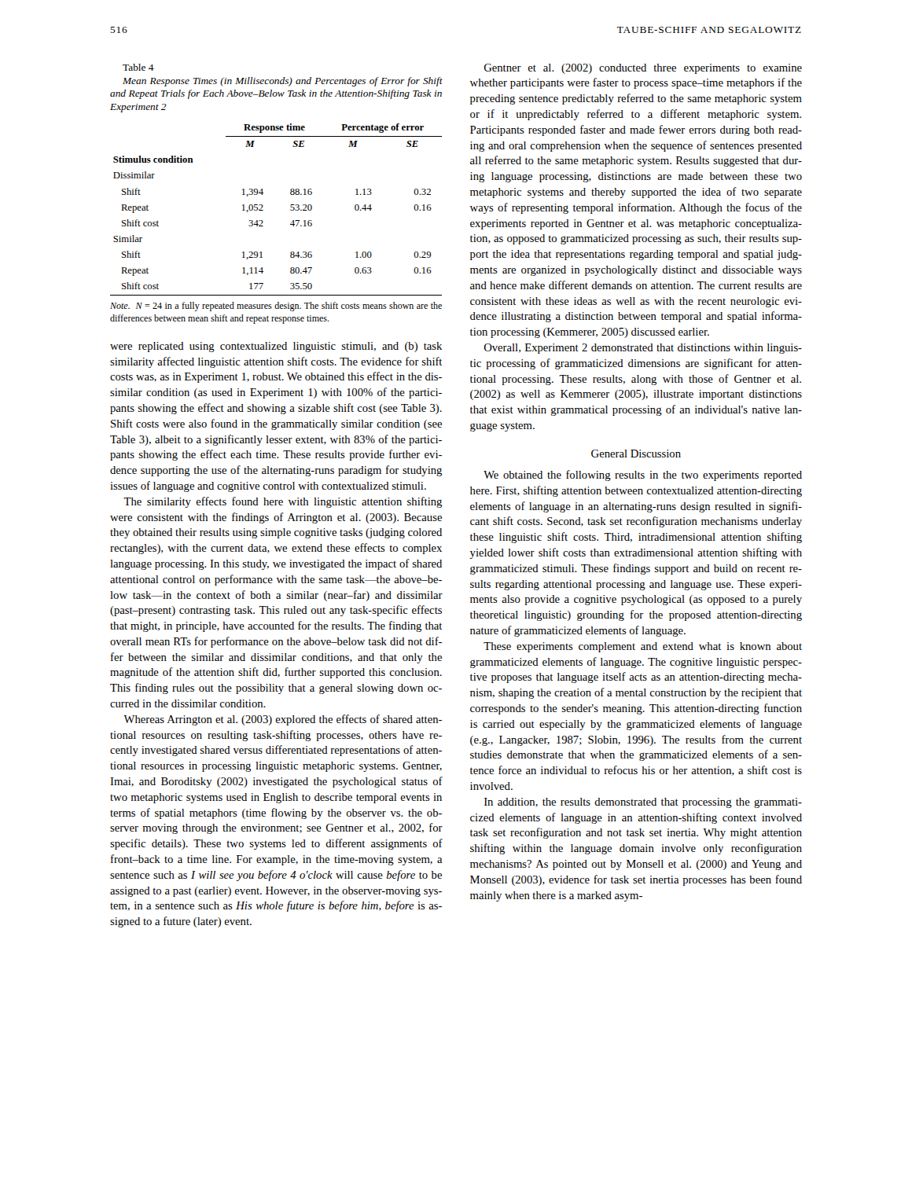516 Taube-Schiff and Segalowitz
Table 4
Mean Response Times (in Milliseconds) and Percentages of Error for Shift and Repeat Trials for Each Above–Below Task in the Attention-Shifting Task in Experiment 2
| | Response time | Percentage of error |
| --- | --- | --- |
| M | SE | M | SE |
| Stimulus condition | | | | |
| Dissimilar | | | | |
| Shift | 1,394 | 88.16 | 1.13 | 0.32 |
| Repeat | 1,052 | 53.20 | 0.44 | 0.16 |
| Shift cost | 342 | 47.16 | | |
| Similar | | | | |
| Shift | 1,291 | 84.36 | 1.00 | 0.29 |
| Repeat | 1,114 | 80.47 | 0.63 | 0.16 |
| Shift cost | 177 | 35.50 | | |
Note. N = 24 in a fully repeated measures design. The shift costs means shown are the differences between mean shift and repeat response times.
were replicated using contextualized linguistic stimuli, and (b) task similarity affected linguistic attention shift costs. The evidence for shift costs was, as in Experiment 1, robust. We obtained this effect in the dissimilar condition (as used in Experiment 1) with 100% of the participants showing the effect and showing a sizable shift cost (see Table 3). Shift costs were also found in the grammatically similar condition (see Table 3), albeit to a significantly lesser extent, with 83% of the participants showing the effect each time. These results provide further evidence supporting the use of the alternating-runs paradigm for studying issues of language and cognitive control with contextualized stimuli.
The similarity effects found here with linguistic attention shifting were consistent with the findings of Arrington et al. (2003). Because they obtained their results using simple cognitive tasks (judging colored rectangles), with the current data, we extend these effects to complex language processing. In this study, we investigated the impact of shared attentional control on performance with the same task—the above–below task—in the context of both a similar (near–far) and dissimilar (past–present) contrasting task. This ruled out any task-specific effects that might, in principle, have accounted for the results. The finding that overall mean RTs for performance on the above–below task did not differ between the similar and dissimilar conditions, and that only the magnitude of the attention shift did, further supported this conclusion. This finding rules out the possibility that a general slowing down occurred in the dissimilar condition.
Whereas Arrington et al. (2003) explored the effects of shared attentional resources on resulting task-shifting processes, others have recently investigated shared versus differentiated representations of attentional resources in processing linguistic metaphoric systems. Gentner, Imai, and Boroditsky (2002) investigated the psychological status of two metaphoric systems used in English to describe temporal events in terms of spatial metaphors (time flowing by the observer vs. the observer moving through the environment; see Gentner et al., 2002, for specific details). These two systems led to different assignments of front–back to a time line. For example, in the time-moving system, a sentence such as I will see you before 4 o'clock will cause before to be assigned to a past (earlier) event. However, in the observer-moving system, in a sentence such as His whole future is before him, before is assigned to a future (later) event.
Gentner et al. (2002) conducted three experiments to examine whether participants were faster to process space–time metaphors if the preceding sentence predictably referred to the same metaphoric system or if it unpredictably referred to a different metaphoric system. Participants responded faster and made fewer errors during both reading and oral comprehension when the sequence of sentences presented all referred to the same metaphoric system. Results suggested that during language processing, distinctions are made between these two metaphoric systems and thereby supported the idea of two separate ways of representing temporal information. Although the focus of the experiments reported in Gentner et al. was metaphoric conceptualization, as opposed to grammaticized processing as such, their results support the idea that representations regarding temporal and spatial judgments are organized in psychologically distinct and dissociable ways and hence make different demands on attention. The current results are consistent with these ideas as well as with the recent neurologic evidence illustrating a distinction between temporal and spatial information processing (Kemmerer, 2005) discussed earlier.
Overall, Experiment 2 demonstrated that distinctions within linguistic processing of grammaticized dimensions are significant for attentional processing. These results, along with those of Gentner et al. (2002) as well as Kemmerer (2005), illustrate important distinctions that exist within grammatical processing of an individual's native language system.
General Discussion
We obtained the following results in the two experiments reported here. First, shifting attention between contextualized attention-directing elements of language in an alternating-runs design resulted in significant shift costs. Second, task set reconfiguration mechanisms underlay these linguistic shift costs. Third, intradimensional attention shifting yielded lower shift costs than extradimensional attention shifting with grammaticized stimuli. These findings support and build on recent results regarding attentional processing and language use. These experiments also provide a cognitive psychological (as opposed to a purely theoretical linguistic) grounding for the proposed attention-directing nature of grammaticized elements of language.
These experiments complement and extend what is known about grammaticized elements of language. The cognitive linguistic perspective proposes that language itself acts as an attention-directing mechanism, shaping the creation of a mental construction by the recipient that corresponds to the sender's meaning. This attention-directing function is carried out especially by the grammaticized elements of language (e.g., Langacker, 1987; Slobin, 1996). The results from the current studies demonstrate that when the grammaticized elements of a sentence force an individual to refocus his or her attention, a shift cost is involved.
In addition, the results demonstrated that processing the grammaticized elements of language in an attention-shifting context involved task set reconfiguration and not task set inertia. Why might attention shifting within the language domain involve only reconfiguration mechanisms? As pointed out by Monsell et al. (2000) and Yeung and Monsell (2003), evidence for task set inertia processes has been found mainly when there is a marked asym-